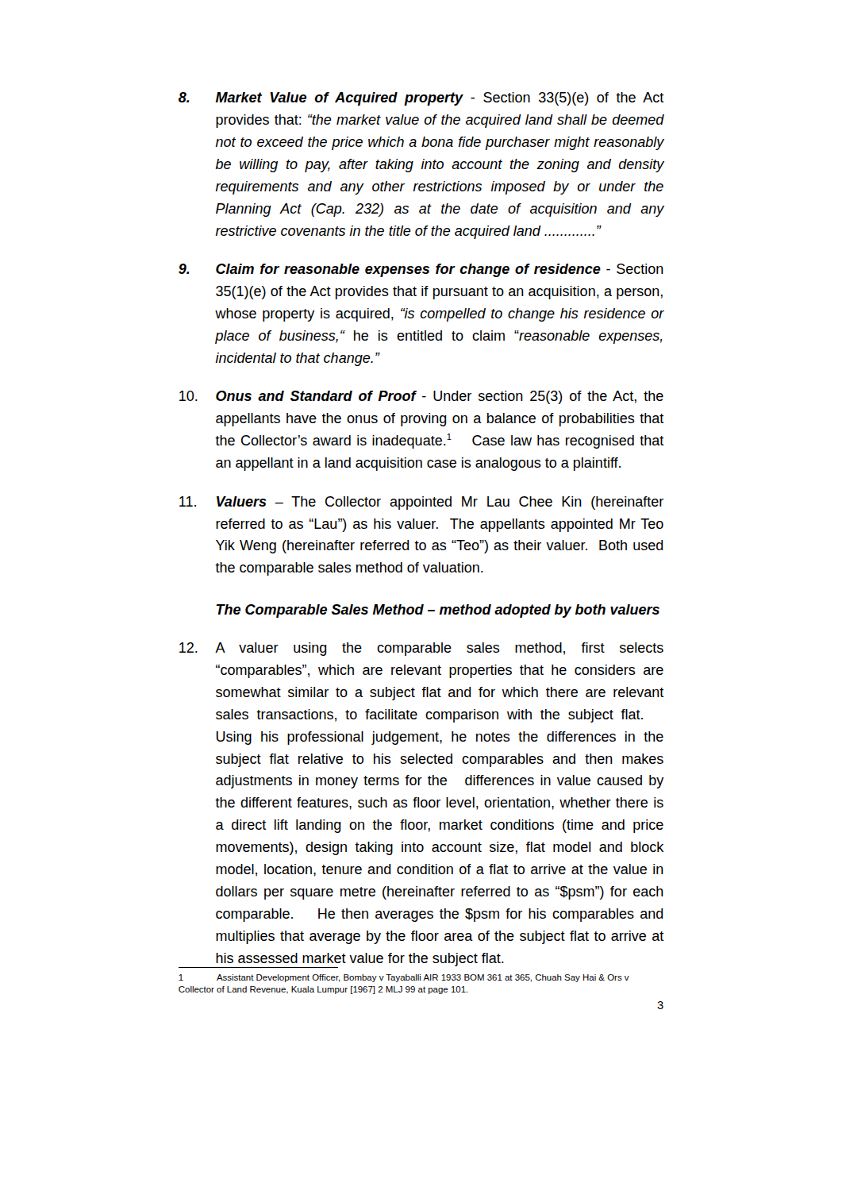Market Value of Acquired property - Section 33(5)(e) of the Act provides that: “the market value of the acquired land shall be deemed not to exceed the price which a bona fide purchaser might reasonably be willing to pay, after taking into account the zoning and density requirements and any other restrictions imposed by or under the Planning Act (Cap. 232) as at the date of acquisition and any restrictive covenants in the title of the acquired land .............”
Claim for reasonable expenses for change of residence - Section 35(1)(e) of the Act provides that if pursuant to an acquisition, a person, whose property is acquired, “is compelled to change his residence or place of business,“ he is entitled to claim “reasonable expenses, incidental to that change.”
Onus and Standard of Proof - Under section 25(3) of the Act, the appellants have the onus of proving on a balance of probabilities that the Collector’s award is inadequate.1 Case law has recognised that an appellant in a land acquisition case is analogous to a plaintiff.
Valuers – The Collector appointed Mr Lau Chee Kin (hereinafter referred to as “Lau”) as his valuer. The appellants appointed Mr Teo Yik Weng (hereinafter referred to as “Teo”) as their valuer. Both used the comparable sales method of valuation.
The Comparable Sales Method – method adopted by both valuers
A valuer using the comparable sales method, first selects “comparables”, which are relevant properties that he considers are somewhat similar to a subject flat and for which there are relevant sales transactions, to facilitate comparison with the subject flat. Using his professional judgement, he notes the differences in the subject flat relative to his selected comparables and then makes adjustments in money terms for the differences in value caused by the different features, such as floor level, orientation, whether there is a direct lift landing on the floor, market conditions (time and price movements), design taking into account size, flat model and block model, location, tenure and condition of a flat to arrive at the value in dollars per square metre (hereinafter referred to as “$psm”) for each comparable. He then averages the $psm for his comparables and multiplies that average by the floor area of the subject flat to arrive at his assessed market value for the subject flat.
1 Assistant Development Officer, Bombay v Tayaballi AIR 1933 BOM 361 at 365, Chuah Say Hai & Ors v Collector of Land Revenue, Kuala Lumpur [1967] 2 MLJ 99 at page 101.
3